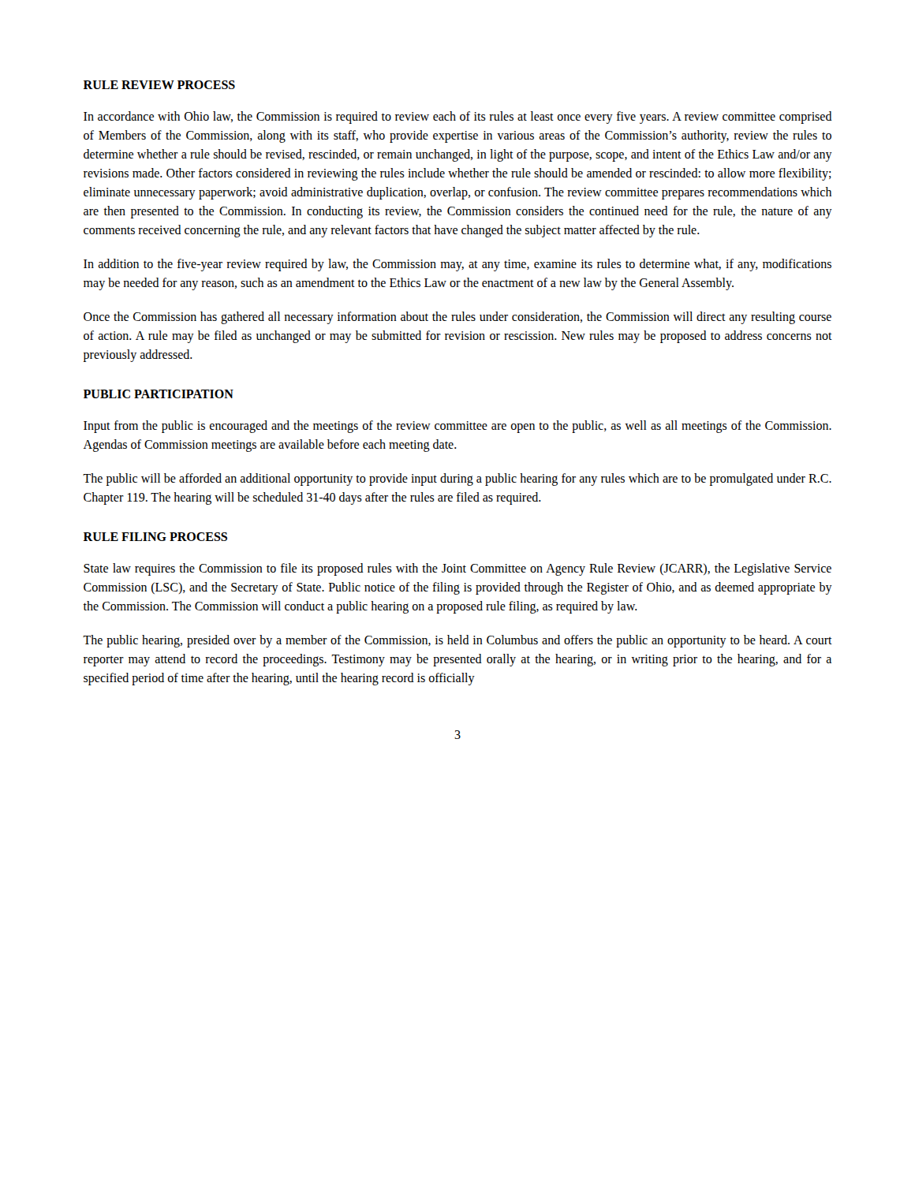RULE REVIEW PROCESS
In accordance with Ohio law, the Commission is required to review each of its rules at least once every five years. A review committee comprised of Members of the Commission, along with its staff, who provide expertise in various areas of the Commission’s authority, review the rules to determine whether a rule should be revised, rescinded, or remain unchanged, in light of the purpose, scope, and intent of the Ethics Law and/or any revisions made. Other factors considered in reviewing the rules include whether the rule should be amended or rescinded: to allow more flexibility; eliminate unnecessary paperwork; avoid administrative duplication, overlap, or confusion. The review committee prepares recommendations which are then presented to the Commission. In conducting its review, the Commission considers the continued need for the rule, the nature of any comments received concerning the rule, and any relevant factors that have changed the subject matter affected by the rule.
In addition to the five-year review required by law, the Commission may, at any time, examine its rules to determine what, if any, modifications may be needed for any reason, such as an amendment to the Ethics Law or the enactment of a new law by the General Assembly.
Once the Commission has gathered all necessary information about the rules under consideration, the Commission will direct any resulting course of action. A rule may be filed as unchanged or may be submitted for revision or rescission. New rules may be proposed to address concerns not previously addressed.
PUBLIC PARTICIPATION
Input from the public is encouraged and the meetings of the review committee are open to the public, as well as all meetings of the Commission. Agendas of Commission meetings are available before each meeting date.
The public will be afforded an additional opportunity to provide input during a public hearing for any rules which are to be promulgated under R.C. Chapter 119. The hearing will be scheduled 31-40 days after the rules are filed as required.
RULE FILING PROCESS
State law requires the Commission to file its proposed rules with the Joint Committee on Agency Rule Review (JCARR), the Legislative Service Commission (LSC), and the Secretary of State. Public notice of the filing is provided through the Register of Ohio, and as deemed appropriate by the Commission. The Commission will conduct a public hearing on a proposed rule filing, as required by law.
The public hearing, presided over by a member of the Commission, is held in Columbus and offers the public an opportunity to be heard. A court reporter may attend to record the proceedings. Testimony may be presented orally at the hearing, or in writing prior to the hearing, and for a specified period of time after the hearing, until the hearing record is officially
3